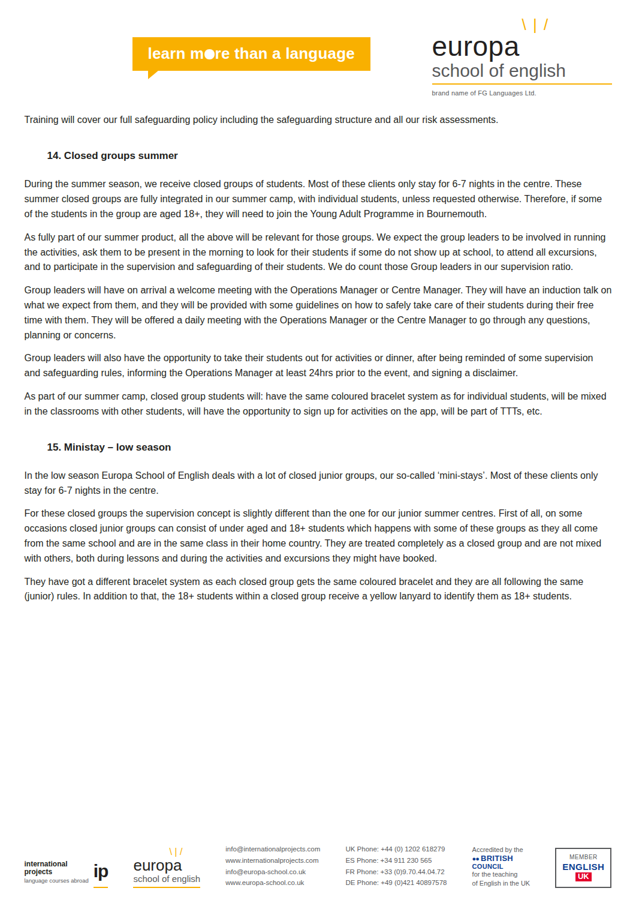learn m re than a language
\ | /
europa
school of english
brand name of FG Languages Ltd.
Training will cover our full safeguarding policy including the safeguarding structure and all our risk assessments.
14. Closed groups summer
During the summer season, we receive closed groups of students. Most of these clients only stay for 6-7 nights in the centre. These summer closed groups are fully integrated in our summer camp, with individual students, unless requested otherwise. Therefore, if some of the students in the group are aged 18+, they will need to join the Young Adult Programme in Bournemouth.
As fully part of our summer product, all the above will be relevant for those groups. We expect the group leaders to be involved in running the activities, ask them to be present in the morning to look for their students if some do not show up at school, to attend all excursions, and to participate in the supervision and safeguarding of their students. We do count those Group leaders in our supervision ratio.
Group leaders will have on arrival a welcome meeting with the Operations Manager or Centre Manager. They will have an induction talk on what we expect from them, and they will be provided with some guidelines on how to safely take care of their students during their free time with them. They will be offered a daily meeting with the Operations Manager or the Centre Manager to go through any questions, planning or concerns.
Group leaders will also have the opportunity to take their students out for activities or dinner, after being reminded of some supervision and safeguarding rules, informing the Operations Manager at least 24hrs prior to the event, and signing a disclaimer.
As part of our summer camp, closed group students will: have the same coloured bracelet system as for individual students, will be mixed in the classrooms with other students, will have the opportunity to sign up for activities on the app, will be part of TTTs, etc.
15. Ministay – low season
In the low season Europa School of English deals with a lot of closed junior groups, our so-called ‘mini-stays’. Most of these clients only stay for 6-7 nights in the centre.
For these closed groups the supervision concept is slightly different than the one for our junior summer centres. First of all, on some occasions closed junior groups can consist of under aged and 18+ students which happens with some of these groups as they all come from the same school and are in the same class in their home country. They are treated completely as a closed group and are not mixed with others, both during lessons and during the activities and excursions they might have booked.
They have got a different bracelet system as each closed group gets the same coloured bracelet and they are all following the same (junior) rules. In addition to that, the 18+ students within a closed group receive a yellow lanyard to identify them as 18+ students.
international projects language courses abroad
ip
\ | /
europa
school of english
info@internationalprojects.com www.internationalprojects.com info@europa-school.co.uk www.europa-school.co.uk
UK Phone: +44 (0) 1202 618279 ES Phone: +34 911 230 565 FR Phone: +33 (0)9.70.44.04.72 DE Phone: +49 (0)421 40897578
Accredited by the
●● BRITISHCOUNCIL
for the teaching
of English in the UK
MEMBER
ENGLISH
UK